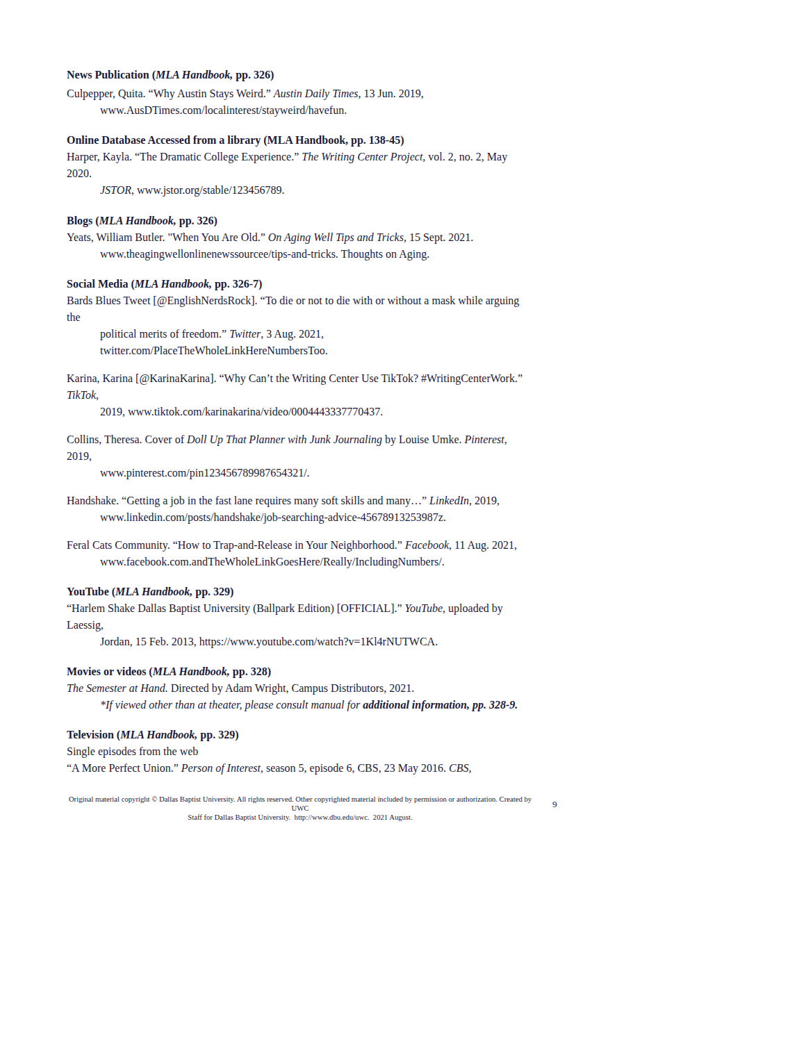News Publication (MLA Handbook, pp. 326)
Culpepper, Quita. “Why Austin Stays Weird.” Austin Daily Times, 13 Jun. 2019, www.AusDTimes.com/localinterest/stayweird/havefun.
Online Database Accessed from a library (MLA Handbook, pp. 138-45)
Harper, Kayla. “The Dramatic College Experience.” The Writing Center Project, vol. 2, no. 2, May 2020. JSTOR, www.jstor.org/stable/123456789.
Blogs (MLA Handbook, pp. 326)
Yeats, William Butler. "When You Are Old.” On Aging Well Tips and Tricks, 15 Sept. 2021. www.theagingwellonlinenewssourcee/tips-and-tricks. Thoughts on Aging.
Social Media (MLA Handbook, pp. 326-7)
Bards Blues Tweet [@EnglishNerdsRock]. “To die or not to die with or without a mask while arguing the political merits of freedom.” Twitter, 3 Aug. 2021, twitter.com/PlaceTheWholeLinkHereNumbersToo.
Karina, Karina [@KarinaKarina]. “Why Can’t the Writing Center Use TikTok? #WritingCenterWork.” TikTok, 2019, www.tiktok.com/karinakarina/video/0004443337770437.
Collins, Theresa. Cover of Doll Up That Planner with Junk Journaling by Louise Umke. Pinterest, 2019, www.pinterest.com/pin123456789987654321/.
Handshake. “Getting a job in the fast lane requires many soft skills and many…” LinkedIn, 2019, www.linkedin.com/posts/handshake/job-searching-advice-45678913253987z.
Feral Cats Community. “How to Trap-and-Release in Your Neighborhood.” Facebook, 11 Aug. 2021, www.facebook.com.andTheWholeLinkGoesHere/Really/IncludingNumbers/.
YouTube (MLA Handbook, pp. 329)
“Harlem Shake Dallas Baptist University (Ballpark Edition) [OFFICIAL].” YouTube, uploaded by Laessig, Jordan, 15 Feb. 2013, https://www.youtube.com/watch?v=1Kl4rNUTWCA.
Movies or videos (MLA Handbook, pp. 328)
The Semester at Hand. Directed by Adam Wright, Campus Distributors, 2021. *If viewed other than at theater, please consult manual for additional information, pp. 328-9.
Television (MLA Handbook, pp. 329)
Single episodes from the web
“A More Perfect Union.” Person of Interest, season 5, episode 6, CBS, 23 May 2016. CBS,
9 Original material copyright © Dallas Baptist University. All rights reserved. Other copyrighted material included by permission or authorization. Created by UWC
Staff for Dallas Baptist University. http://www.dbu.edu/uwc. 2021 August.